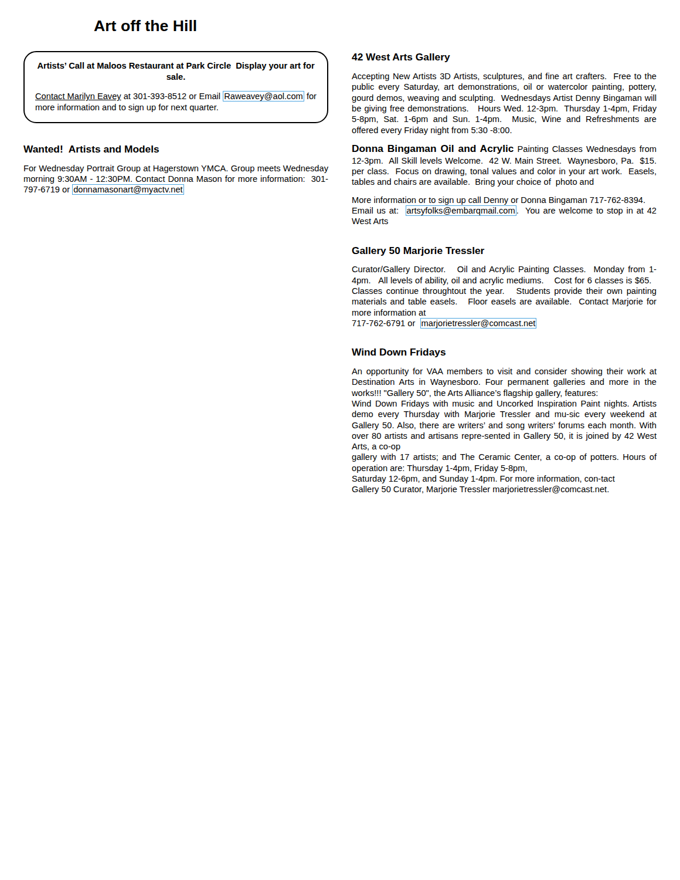Art off the Hill
Artists’ Call at Maloos Restaurant at Park Circle Display your art for sale.
Contact Marilyn Eavey at 301-393-8512 or Email Raweavey@aol.com for more information and to sign up for next quarter.
Wanted! Artists and Models
For Wednesday Portrait Group at Hagerstown YMCA. Group meets Wednesday morning 9:30AM - 12:30PM. Contact Donna Mason for more information: 301-797-6719 or donnamasonart@myactv.net
42 West Arts Gallery
Accepting New Artists 3D Artists, sculptures, and fine art crafters. Free to the public every Saturday, art demonstrations, oil or watercolor painting, pottery, gourd demos, weaving and sculpting. Wednesdays Artist Denny Bingaman will be giving free demonstrations. Hours Wed. 12-3pm. Thursday 1-4pm, Friday 5-8pm, Sat. 1-6pm and Sun. 1-4pm. Music, Wine and Refreshments are offered every Friday night from 5:30 -8:00.
Donna Bingaman Oil and Acrylic Painting Classes Wednesdays from 12-3pm. All Skill levels Welcome. 42 W. Main Street. Waynesboro, Pa. $15. per class. Focus on drawing, tonal values and color in your art work. Easels, tables and chairs are available. Bring your choice of photo and
More information or to sign up call Denny or Donna Bingaman 717-762-8394.
Email us at: artsyfolks@embarqmail.com. You are welcome to stop in at 42 West Arts
Gallery 50 Marjorie Tressler
Curator/Gallery Director. Oil and Acrylic Painting Classes. Monday from 1-4pm. All levels of ability, oil and acrylic mediums. Cost for 6 classes is $65. Classes continue throughtout the year. Students provide their own painting materials and table easels. Floor easels are available. Contact Marjorie for more information at
717-762-6791 or marjorietressler@comcast.net
Wind Down Fridays
An opportunity for VAA members to visit and consider showing their work at Destination Arts in Waynesboro. Four permanent galleries and more in the works!!! "Gallery 50", the Arts Alliance’s flagship gallery, features:
Wind Down Fridays with music and Uncorked Inspiration Paint nights. Artists demo every Thursday with Marjorie Tressler and mu-sic every weekend at Gallery 50. Also, there are writers’ and song writers’ forums each month. With over 80 artists and artisans repre-sented in Gallery 50, it is joined by 42 West Arts, a co-op
gallery with 17 artists; and The Ceramic Center, a co-op of potters. Hours of operation are: Thursday 1-4pm, Friday 5-8pm,
Saturday 12-6pm, and Sunday 1-4pm. For more information, con-tact
Gallery 50 Curator, Marjorie Tressler marjorietressler@comcast.net.